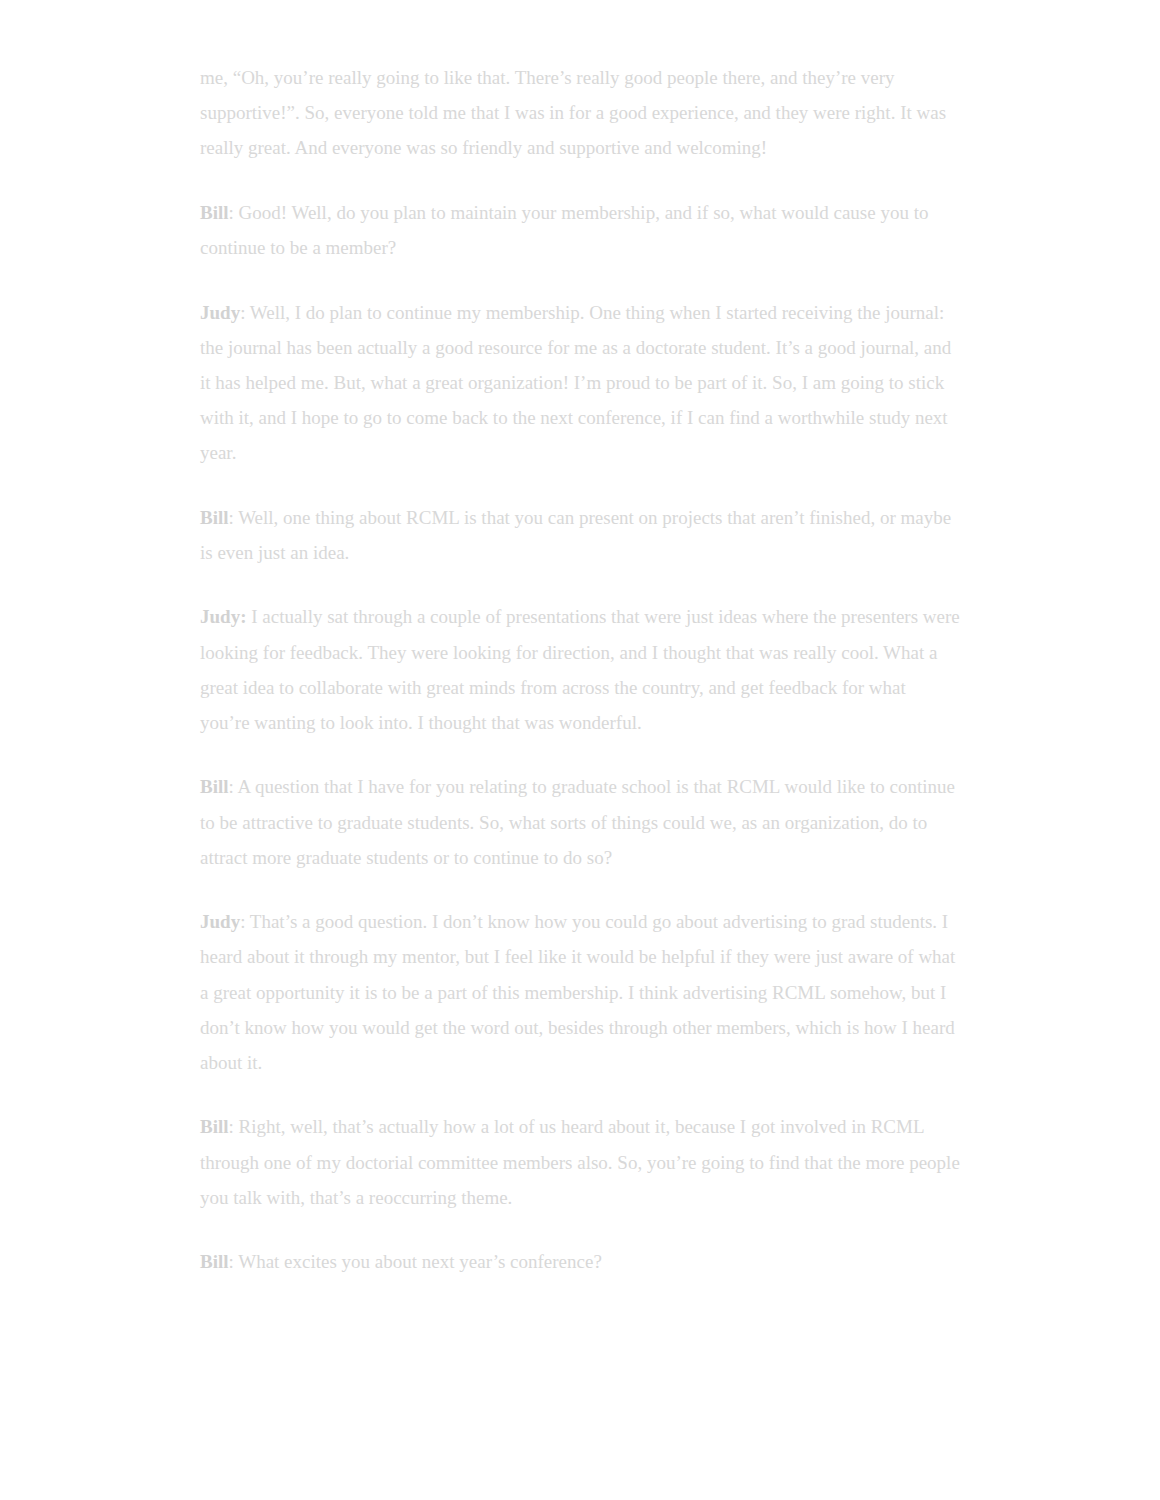me, “Oh, you’re really going to like that. There’s really good people there, and they’re very supportive!”. So, everyone told me that I was in for a good experience, and they were right. It was really great. And everyone was so friendly and supportive and welcoming!
Bill: Good! Well, do you plan to maintain your membership, and if so, what would cause you to continue to be a member?
Judy: Well, I do plan to continue my membership. One thing when I started receiving the journal: the journal has been actually a good resource for me as a doctorate student. It’s a good journal, and it has helped me. But, what a great organization! I’m proud to be part of it. So, I am going to stick with it, and I hope to go to come back to the next conference, if I can find a worthwhile study next year.
Bill: Well, one thing about RCML is that you can present on projects that aren’t finished, or maybe is even just an idea.
Judy: I actually sat through a couple of presentations that were just ideas where the presenters were looking for feedback. They were looking for direction, and I thought that was really cool. What a great idea to collaborate with great minds from across the country, and get feedback for what you’re wanting to look into. I thought that was wonderful.
Bill: A question that I have for you relating to graduate school is that RCML would like to continue to be attractive to graduate students. So, what sorts of things could we, as an organization, do to attract more graduate students or to continue to do so?
Judy: That’s a good question. I don’t know how you could go about advertising to grad students. I heard about it through my mentor, but I feel like it would be helpful if they were just aware of what a great opportunity it is to be a part of this membership. I think advertising RCML somehow, but I don’t know how you would get the word out, besides through other members, which is how I heard about it.
Bill: Right, well, that’s actually how a lot of us heard about it, because I got involved in RCML through one of my doctorial committee members also. So, you’re going to find that the more people you talk with, that’s a reoccurring theme.
Bill: What excites you about next year’s conference?